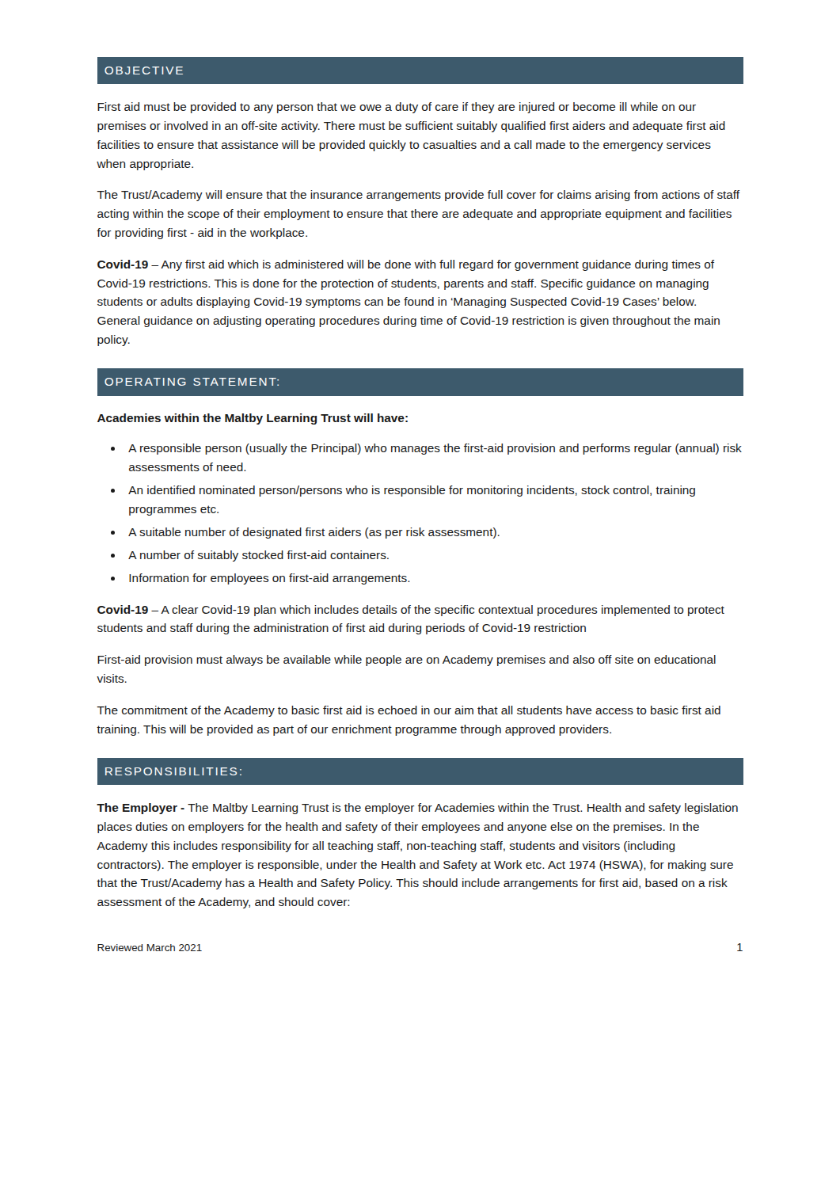Objective
First aid must be provided to any person that we owe a duty of care if they are injured or become ill while on our premises or involved in an off-site activity. There must be sufficient suitably qualified first aiders and adequate first aid facilities to ensure that assistance will be provided quickly to casualties and a call made to the emergency services when appropriate.
The Trust/Academy will ensure that the insurance arrangements provide full cover for claims arising from actions of staff acting within the scope of their employment to ensure that there are adequate and appropriate equipment and facilities for providing first - aid in the workplace.
Covid-19 – Any first aid which is administered will be done with full regard for government guidance during times of Covid-19 restrictions. This is done for the protection of students, parents and staff. Specific guidance on managing students or adults displaying Covid-19 symptoms can be found in ‘Managing Suspected Covid-19 Cases’ below. General guidance on adjusting operating procedures during time of Covid-19 restriction is given throughout the main policy.
Operating Statement:
Academies within the Maltby Learning Trust will have:
A responsible person (usually the Principal) who manages the first-aid provision and performs regular (annual) risk assessments of need.
An identified nominated person/persons who is responsible for monitoring incidents, stock control, training programmes etc.
A suitable number of designated first aiders (as per risk assessment).
A number of suitably stocked first-aid containers.
Information for employees on first-aid arrangements.
Covid-19 – A clear Covid-19 plan which includes details of the specific contextual procedures implemented to protect students and staff during the administration of first aid during periods of Covid-19 restriction
First-aid provision must always be available while people are on Academy premises and also off site on educational visits.
The commitment of the Academy to basic first aid is echoed in our aim that all students have access to basic first aid training. This will be provided as part of our enrichment programme through approved providers.
Responsibilities:
The Employer - The Maltby Learning Trust is the employer for Academies within the Trust. Health and safety legislation places duties on employers for the health and safety of their employees and anyone else on the premises. In the Academy this includes responsibility for all teaching staff, non-teaching staff, students and visitors (including contractors). The employer is responsible, under the Health and Safety at Work etc. Act 1974 (HSWA), for making sure that the Trust/Academy has a Health and Safety Policy. This should include arrangements for first aid, based on a risk assessment of the Academy, and should cover:
Reviewed March 2021 1